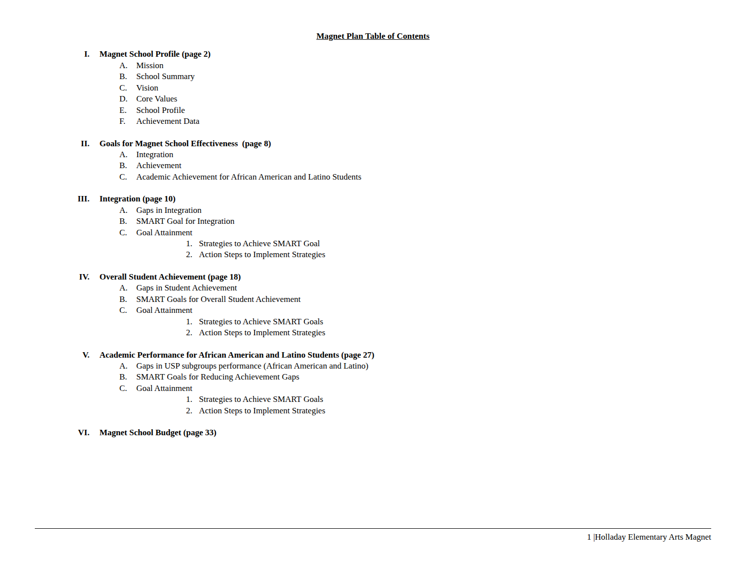Magnet Plan Table of Contents
I. Magnet School Profile (page 2)
A. Mission
B. School Summary
C. Vision
D. Core Values
E. School Profile
F. Achievement Data
II. Goals for Magnet School Effectiveness (page 8)
A. Integration
B. Achievement
C. Academic Achievement for African American and Latino Students
III. Integration (page 10)
A. Gaps in Integration
B. SMART Goal for Integration
C. Goal Attainment
1. Strategies to Achieve SMART Goal
2. Action Steps to Implement Strategies
IV. Overall Student Achievement (page 18)
A. Gaps in Student Achievement
B. SMART Goals for Overall Student Achievement
C. Goal Attainment
1. Strategies to Achieve SMART Goals
2. Action Steps to Implement Strategies
V. Academic Performance for African American and Latino Students (page 27)
A. Gaps in USP subgroups performance (African American and Latino)
B. SMART Goals for Reducing Achievement Gaps
C. Goal Attainment
1. Strategies to Achieve SMART Goals
2. Action Steps to Implement Strategies
VI. Magnet School Budget (page 33)
1 |Holladay Elementary Arts Magnet